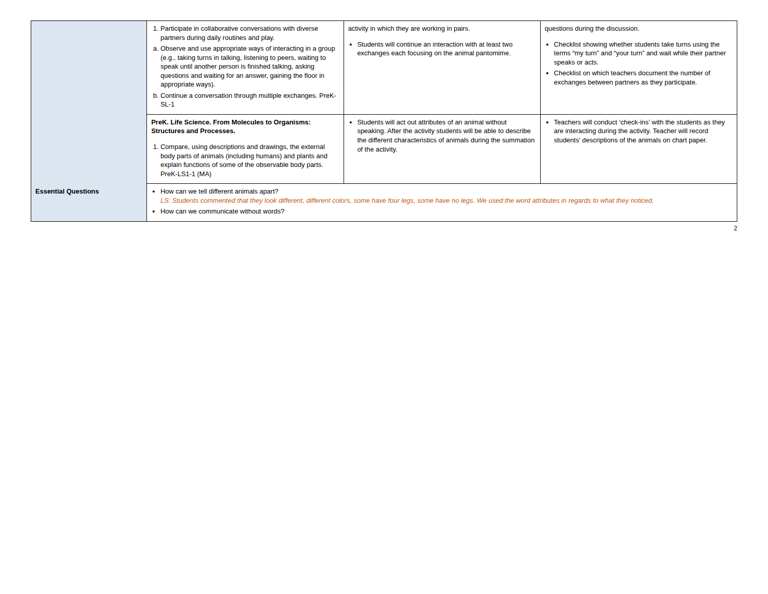| | Participate in collaborative conversations with diverse partners during daily routines and play. Observe and use appropriate ways of interacting in a group (e.g., taking turns in talking, listening to peers, waiting to speak until another person is finished talking, asking questions and waiting for an answer, gaining the floor in appropriate ways). Continue a conversation through multiple exchanges. PreK-SL-1 | activity in which they are working in pairs. Students will continue an interaction with at least two exchanges each focusing on the animal pantomime. | questions during the discussion. Checklist showing whether students take turns using the terms “my turn” and “your turn” and wait while their partner speaks or acts. Checklist on which teachers document the number of exchanges between partners as they participate. |
| | PreK. Life Science. From Molecules to Organisms: Structures and Processes. Compare, using descriptions and drawings, the external body parts of animals (including humans) and plants and explain functions of some of the observable body parts. PreK-LS1-1 (MA) | Students will act out attributes of an animal without speaking. After the activity students will be able to describe the different characteristics of animals during the summation of the activity. | Teachers will conduct ‘check-ins’ with the students as they are interacting during the activity. Teacher will record students' descriptions of the animals on chart paper. |
| Essential Questions | How can we tell different animals apart? LS: Students commented that they look different, different colors, some have four legs, some have no legs. We used the word attributes in regards to what they noticed. How can we communicate without words? |
2